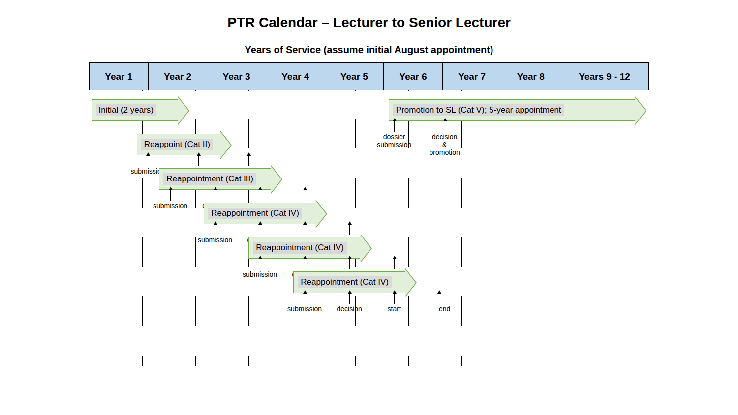PTR Calendar – Lecturer to Senior Lecturer
Years of Service (assume initial August appointment)
| Year 1 | Year 2 | Year 3 | Year 4 | Year 5 | Year 6 | Year 7 | Year 8 | Years 9 - 12 |
| --- | --- | --- | --- | --- | --- | --- | --- | --- |
Initial (2 years)
Promotion to SL (Cat V); 5-year appointment
dossier
submission
decision
&
promotion
Reappoint (Cat II)
submission
decision & start
end
Reappointment (Cat III)
submission
decision
start
end
Reappointment (Cat IV)
submission
decision
start
end
Reappointment (Cat IV)
submission
decision
start
end
Reappointment (Cat IV)
submission
decision
start
end